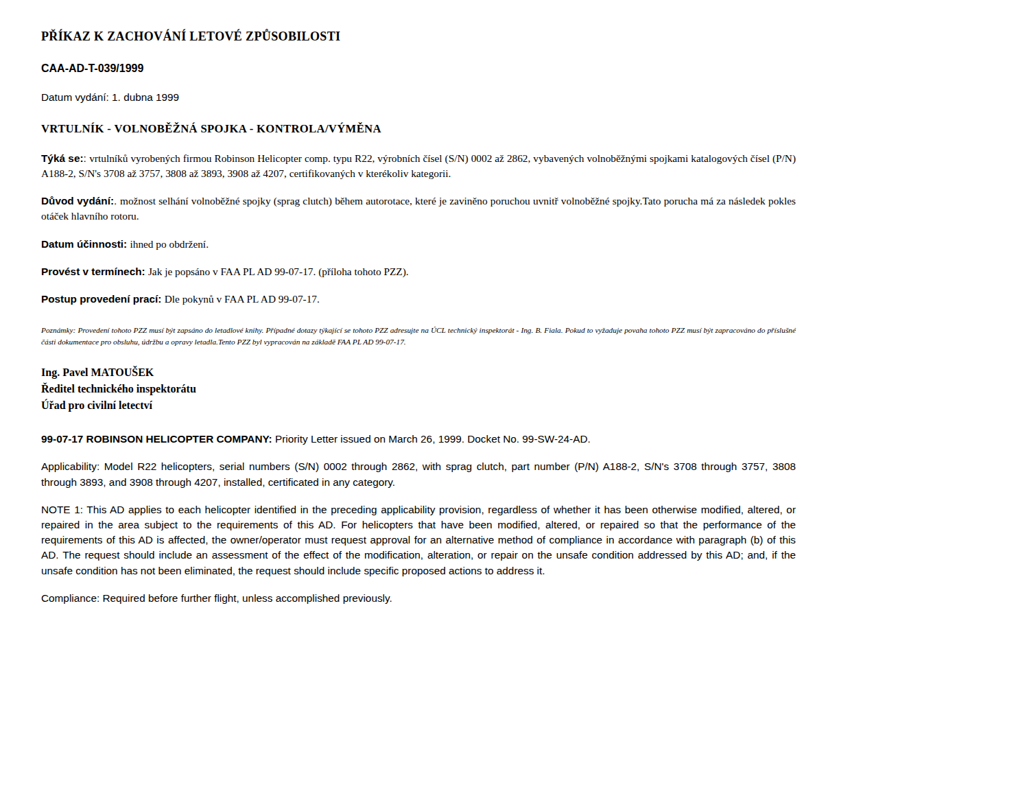PŘÍKAZ K ZACHOVÁNÍ LETOVÉ ZPŮSOBILOSTI
CAA-AD-T-039/1999
Datum vydání: 1. dubna 1999
VRTULNÍK - VOLNOBĚŽNÁ SPOJKA - KONTROLA/VÝMĚNA
Týká se:: vrtulníků vyrobených firmou Robinson Helicopter comp. typu R22, výrobních čísel (S/N) 0002 až 2862, vybavených volnoběžnými spojkami katalogových čísel (P/N) A188-2, S/N's 3708 až 3757, 3808 až 3893, 3908 až 4207, certifikovaných v kterékoliv kategorii.
Důvod vydání:. možnost selhání volnoběžné spojky (sprag clutch) během autorotace, které je zaviněno poruchou uvnitř volnoběžné spojky.Tato porucha má za následek pokles otáček hlavního rotoru.
Datum účinnosti: ihned po obdržení.
Provést v termínech: Jak je popsáno v FAA PL AD 99-07-17. (příloha tohoto PZZ).
Postup provedení prací: Dle pokynů v FAA PL AD 99-07-17.
Poznámky: Provedení tohoto PZZ musí být zapsáno do letadlové knihy. Případné dotazy týkající se tohoto PZZ adresujte na ÚCL technický inspektorát - Ing. B. Fiala. Pokud to vyžaduje povaha tohoto PZZ musí být zapracováno do příslušné části dokumentace pro obsluhu, údržbu a opravy letadla.Tento PZZ byl vypracován na základě FAA PL AD 99-07-17.
Ing. Pavel MATOUŠEK
Ředitel technického inspektorátu
Úřad pro civilní letectví
99-07-17 ROBINSON HELICOPTER COMPANY: Priority Letter issued on March 26, 1999. Docket No. 99-SW-24-AD.
Applicability: Model R22 helicopters, serial numbers (S/N) 0002 through 2862, with sprag clutch, part number (P/N) A188-2, S/N's 3708 through 3757, 3808 through 3893, and 3908 through 4207, installed, certificated in any category.
NOTE 1: This AD applies to each helicopter identified in the preceding applicability provision, regardless of whether it has been otherwise modified, altered, or repaired in the area subject to the requirements of this AD. For helicopters that have been modified, altered, or repaired so that the performance of the requirements of this AD is affected, the owner/operator must request approval for an alternative method of compliance in accordance with paragraph (b) of this AD. The request should include an assessment of the effect of the modification, alteration, or repair on the unsafe condition addressed by this AD; and, if the unsafe condition has not been eliminated, the request should include specific proposed actions to address it.
Compliance: Required before further flight, unless accomplished previously.